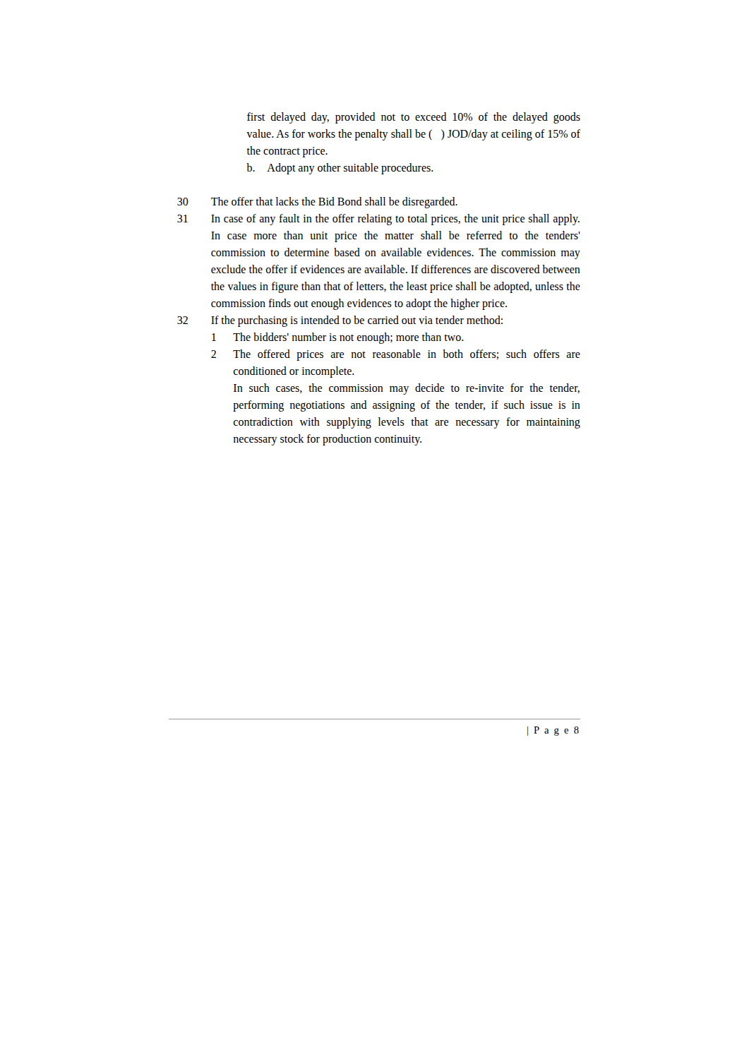first delayed day, provided not to exceed 10% of the delayed goods value. As for works the penalty shall be ( ) JOD/day at ceiling of 15% of the contract price.
b.
Adopt any other suitable procedures.
30
The offer that lacks the Bid Bond shall be disregarded.
31
In case of any fault in the offer relating to total prices, the unit price shall apply. In case more than unit price the matter shall be referred to the tenders' commission to determine based on available evidences. The commission may exclude the offer if evidences are available. If differences are discovered between the values in figure than that of letters, the least price shall be adopted, unless the commission finds out enough evidences to adopt the higher price.
32
If the purchasing is intended to be carried out via tender method:
1
The bidders' number is not enough; more than two.
2
The offered prices are not reasonable in both offers; such offers are conditioned or incomplete.
In such cases, the commission may decide to re-invite for the tender, performing negotiations and assigning of the tender, if such issue is in contradiction with supplying levels that are necessary for maintaining necessary stock for production continuity.
| P a g e 8